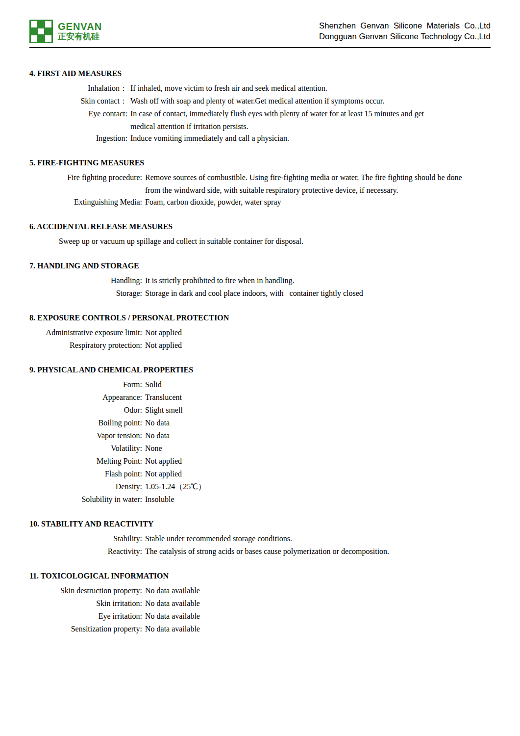GENVAN
正安有机硅
Shenzhen Genvan Silicone Materials Co.,Ltd
Dongguan Genvan Silicone Technology Co.,Ltd
4. FIRST AID MEASURES
Inhalation：
If inhaled, move victim to fresh air and seek medical attention.
Skin contact：
Wash off with soap and plenty of water.Get medical attention if symptoms occur.
Eye contact:
In case of contact, immediately flush eyes with plenty of water for at least 15 minutes and get
medical attention if irritation persists.
Ingestion:
Induce vomiting immediately and call a physician.
5. FIRE-FIGHTING MEASURES
Fire fighting procedure:
Remove sources of combustible. Using fire-fighting media or water. The fire fighting should be done
from the windward side, with suitable respiratory protective device, if necessary.
Extinguishing Media:
Foam, carbon dioxide, powder, water spray
6. ACCIDENTAL RELEASE MEASURES
Sweep up or vacuum up spillage and collect in suitable container for disposal.
7. HANDLING AND STORAGE
Handling:
It is strictly prohibited to fire when in handling.
Storage:
Storage in dark and cool place indoors, with container tightly closed
8. EXPOSURE CONTROLS / PERSONAL PROTECTION
Administrative exposure limit:
Not applied
Respiratory protection:
Not applied
9. PHYSICAL AND CHEMICAL PROPERTIES
Form:
Solid
Appearance:
Translucent
Odor:
Slight smell
Boiling point:
No data
Vapor tension:
No data
Volatility:
None
Melting Point:
Not applied
Flash point:
Not applied
Density:
1.05-1.24（25℃）
Solubility in water:
Insoluble
10. STABILITY AND REACTIVITY
Stability:
Stable under recommended storage conditions.
Reactivity:
The catalysis of strong acids or bases cause polymerization or decomposition.
11. TOXICOLOGICAL INFORMATION
Skin destruction property:
No data available
Skin irritation:
No data available
Eye irritation:
No data available
Sensitization property:
No data available